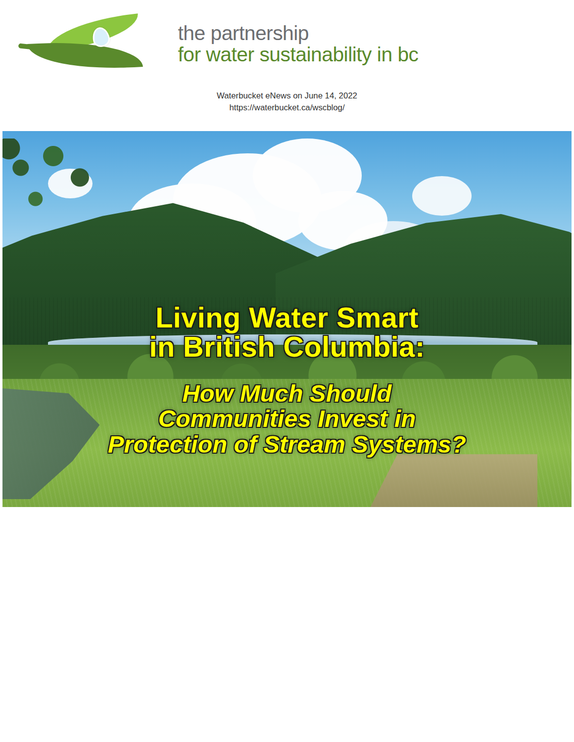the partnership
for water sustainability in bc
Waterbucket eNews on June 14, 2022
https://waterbucket.ca/wscblog/
Living Water Smart
in British Columbia:
How Much Should
Communities Invest in
Protection of Stream Systems?